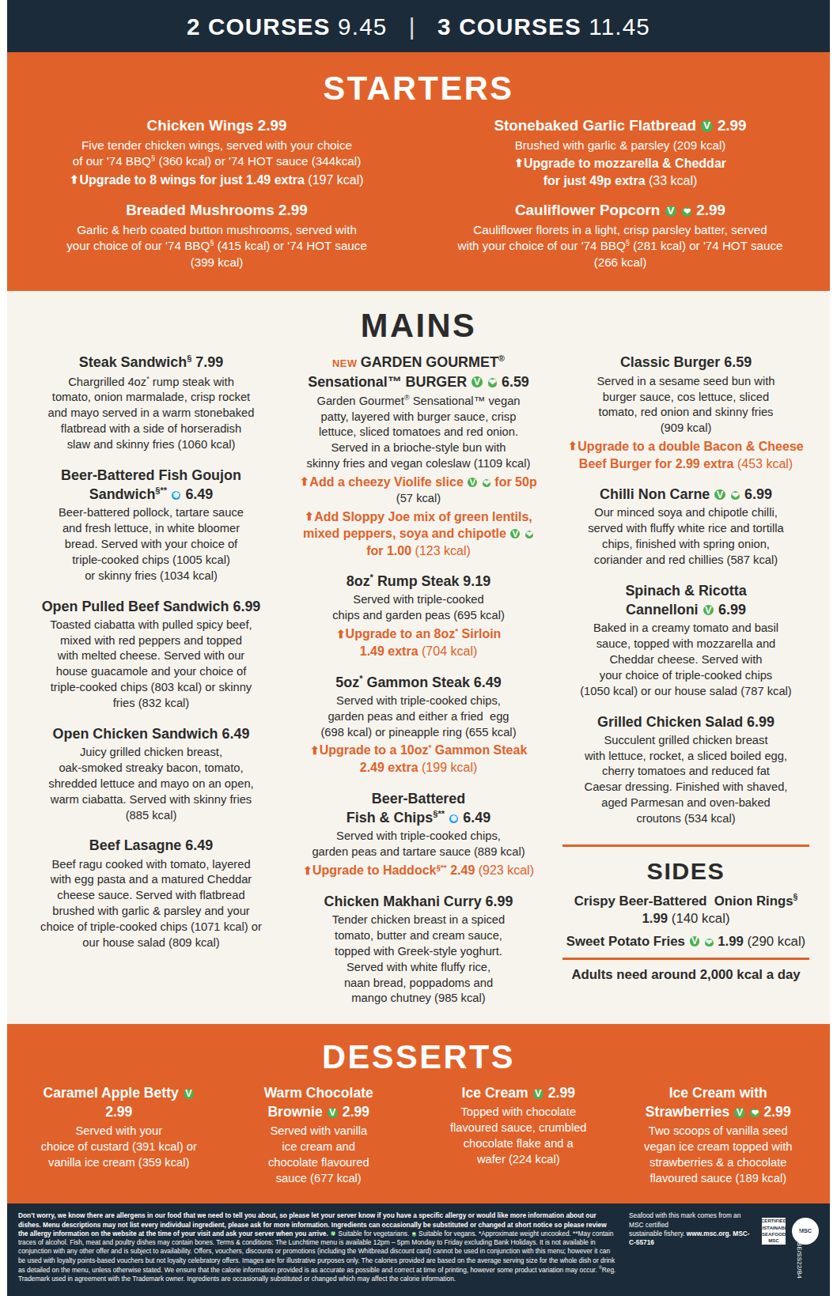2 COURSES 9.45 | 3 COURSES 11.45
STARTERS
Chicken Wings 2.99
Five tender chicken wings, served with your choice
of our '74 BBQ§ (360 kcal) or '74 HOT sauce (344kcal)
⬆Upgrade to 8 wings for just 1.49 extra (197 kcal)
Stonebaked Garlic Flatbread V 2.99
Brushed with garlic & parsley (209 kcal)
⬆Upgrade to mozzarella & Cheddar
for just 49p extra (33 kcal)
Breaded Mushrooms 2.99
Garlic & herb coated button mushrooms, served with
your choice of our '74 BBQ§ (415 kcal) or '74 HOT sauce
(399 kcal)
Cauliflower Popcorn V ❤ 2.99
Cauliflower florets in a light, crisp parsley batter, served
with your choice of our '74 BBQ§ (281 kcal) or '74 HOT sauce
(266 kcal)
MAINS
Steak Sandwich§ 7.99
Chargrilled 4oz* rump steak with
tomato, onion marmalade, crisp rocket
and mayo served in a warm stonebaked
flatbread with a side of horseradish
slaw and skinny fries (1060 kcal)
Beer-Battered Fish Goujon
Sandwich§** ❄ 6.49
Beer-battered pollock, tartare sauce
and fresh lettuce, in white bloomer
bread. Served with your choice of
triple-cooked chips (1005 kcal)
or skinny fries (1034 kcal)
Open Pulled Beef Sandwich 6.99
Toasted ciabatta with pulled spicy beef,
mixed with red peppers and topped
with melted cheese. Served with our
house guacamole and your choice of
triple-cooked chips (803 kcal) or skinny
fries (832 kcal)
Open Chicken Sandwich 6.49
Juicy grilled chicken breast,
oak-smoked streaky bacon, tomato,
shredded lettuce and mayo on an open,
warm ciabatta. Served with skinny fries
(885 kcal)
Beef Lasagne 6.49
Beef ragu cooked with tomato, layered
with egg pasta and a matured Cheddar
cheese sauce. Served with flatbread
brushed with garlic & parsley and your
choice of triple-cooked chips (1071 kcal) or
our house salad (809 kcal)
NEWGARDEN GOURMET®
Sensational™ BURGER V ❤ 6.59
Garden Gourmet® Sensational™ vegan
patty, layered with burger sauce, crisp
lettuce, sliced tomatoes and red onion.
Served in a brioche-style bun with
skinny fries and vegan coleslaw (1109 kcal)
⬆Add a cheezy Violife slice V ❤ for 50p
(57 kcal)
⬆Add Sloppy Joe mix of green lentils,
mixed peppers, soya and chipotle V ❤
for 1.00 (123 kcal)
8oz* Rump Steak 9.19
Served with triple-cooked
chips and garden peas (695 kcal)
⬆Upgrade to an 8oz* Sirloin
1.49 extra (704 kcal)
5oz* Gammon Steak 6.49
Served with triple-cooked chips,
garden peas and either a fried egg
(698 kcal) or pineapple ring (655 kcal)
⬆Upgrade to a 10oz* Gammon Steak
2.49 extra (199 kcal)
Beer-Battered
Fish & Chips§** ❄ 6.49
Served with triple-cooked chips,
garden peas and tartare sauce (889 kcal)
⬆Upgrade to Haddock§** 2.49 (923 kcal)
Chicken Makhani Curry 6.99
Tender chicken breast in a spiced
tomato, butter and cream sauce,
topped with Greek-style yoghurt.
Served with white fluffy rice,
naan bread, poppadoms and
mango chutney (985 kcal)
Classic Burger 6.59
Served in a sesame seed bun with
burger sauce, cos lettuce, sliced
tomato, red onion and skinny fries
(909 kcal)
⬆Upgrade to a double Bacon & Cheese
Beef Burger for 2.99 extra (453 kcal)
Chilli Non Carne V ❤ 6.99
Our minced soya and chipotle chilli,
served with fluffy white rice and tortilla
chips, finished with spring onion,
coriander and red chillies (587 kcal)
Spinach & Ricotta
Cannelloni V 6.99
Baked in a creamy tomato and basil
sauce, topped with mozzarella and
Cheddar cheese. Served with
your choice of triple-cooked chips
(1050 kcal) or our house salad (787 kcal)
Grilled Chicken Salad 6.99
Succulent grilled chicken breast
with lettuce, rocket, a sliced boiled egg,
cherry tomatoes and reduced fat
Caesar dressing. Finished with shaved,
aged Parmesan and oven-baked
croutons (534 kcal)
SIDES
Crispy Beer-Battered Onion Rings§
1.99 (140 kcal)
Sweet Potato Fries V ❤ 1.99 (290 kcal)
Adults need around 2,000 kcal a day
DESSERTS
Caramel Apple Betty V 2.99
Served with your
choice of custard (391 kcal) or
vanilla ice cream (359 kcal)
Warm Chocolate
Brownie V 2.99
Served with vanilla
ice cream and
chocolate flavoured
sauce (677 kcal)
Ice Cream V 2.99
Topped with chocolate
flavoured sauce, crumbled
chocolate flake and a
wafer (224 kcal)
Ice Cream with
Strawberries V ❤ 2.99
Two scoops of vanilla seed
vegan ice cream topped with
strawberries & a chocolate
flavoured sauce (189 kcal)
Don't worry, we know there are allergens in our food that we need to tell you about, so please let your server know if you have a specific allergy or would like more information about our dishes. Menu descriptions may not list every individual ingredient, please ask for more information. Ingredients can occasionally be substituted or changed at short notice so please review the allergy information on the website at the time of your visit and ask your server when you arrive. V Suitable for vegetarians. ❤ Suitable for vegans. *Approximate weight uncooked. **May contain traces of alcohol. Fish, meat and poultry dishes may contain bones. Terms & conditions: The Lunchtime menu is available 12pm – 5pm Monday to Friday excluding Bank Holidays. It is not available in conjunction with any other offer and is subject to availability. Offers, vouchers, discounts or promotions (including the Whitbread discount card) cannot be used in conjunction with this menu; however it can be used with loyalty points-based vouchers but not loyalty celebratory offers. Images are for illustrative purposes only. The calories provided are based on the average serving size for the whole dish or drink as detailed on the menu, unless otherwise stated. We ensure that the calorie information provided is as accurate as possible and correct at time of printing, however some product variation may occur. ®Reg. Trademark used in agreement with the Trademark owner. Ingredients are occasionally substituted or changed which may affect the calorie information.
Seafood with this mark comes from an MSC certified
sustainable fishery. www.msc.org. MSC-C-55716
CERTIFIED SUSTAINABLE SEAFOOD MSC
MSC
31326/BE/SS22/B4